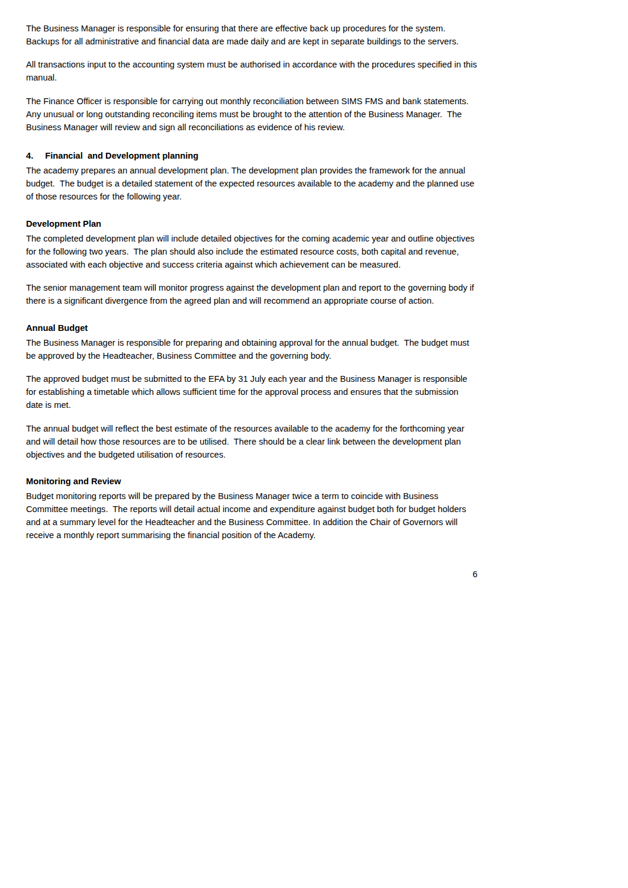The Business Manager is responsible for ensuring that there are effective back up procedures for the system. Backups for all administrative and financial data are made daily and are kept in separate buildings to the servers.
All transactions input to the accounting system must be authorised in accordance with the procedures specified in this manual.
The Finance Officer is responsible for carrying out monthly reconciliation between SIMS FMS and bank statements. Any unusual or long outstanding reconciling items must be brought to the attention of the Business Manager. The Business Manager will review and sign all reconciliations as evidence of his review.
4. Financial and Development planning
The academy prepares an annual development plan. The development plan provides the framework for the annual budget. The budget is a detailed statement of the expected resources available to the academy and the planned use of those resources for the following year.
Development Plan
The completed development plan will include detailed objectives for the coming academic year and outline objectives for the following two years. The plan should also include the estimated resource costs, both capital and revenue, associated with each objective and success criteria against which achievement can be measured.
The senior management team will monitor progress against the development plan and report to the governing body if there is a significant divergence from the agreed plan and will recommend an appropriate course of action.
Annual Budget
The Business Manager is responsible for preparing and obtaining approval for the annual budget. The budget must be approved by the Headteacher, Business Committee and the governing body.
The approved budget must be submitted to the EFA by 31 July each year and the Business Manager is responsible for establishing a timetable which allows sufficient time for the approval process and ensures that the submission date is met.
The annual budget will reflect the best estimate of the resources available to the academy for the forthcoming year and will detail how those resources are to be utilised. There should be a clear link between the development plan objectives and the budgeted utilisation of resources.
Monitoring and Review
Budget monitoring reports will be prepared by the Business Manager twice a term to coincide with Business Committee meetings. The reports will detail actual income and expenditure against budget both for budget holders and at a summary level for the Headteacher and the Business Committee. In addition the Chair of Governors will receive a monthly report summarising the financial position of the Academy.
6